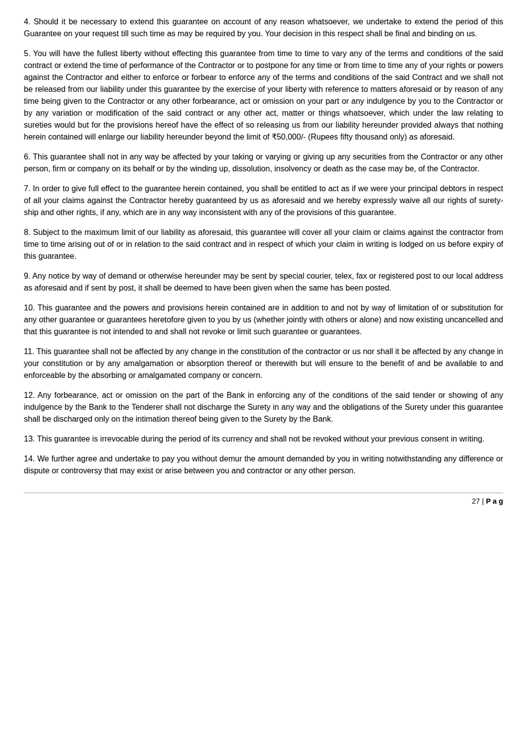4. Should it be necessary to extend this guarantee on account of any reason whatsoever, we undertake to extend the period of this Guarantee on your request till such time as may be required by you. Your decision in this respect shall be final and binding on us.
5. You will have the fullest liberty without effecting this guarantee from time to time to vary any of the terms and conditions of the said contract or extend the time of performance of the Contractor or to postpone for any time or from time to time any of your rights or powers against the Contractor and either to enforce or forbear to enforce any of the terms and conditions of the said Contract and we shall not be released from our liability under this guarantee by the exercise of your liberty with reference to matters aforesaid or by reason of any time being given to the Contractor or any other forbearance, act or omission on your part or any indulgence by you to the Contractor or by any variation or modification of the said contract or any other act, matter or things whatsoever, which under the law relating to sureties would but for the provisions hereof have the effect of so releasing us from our liability hereunder provided always that nothing herein contained will enlarge our liability hereunder beyond the limit of ₹50,000/- (Rupees fifty thousand only) as aforesaid.
6. This guarantee shall not in any way be affected by your taking or varying or giving up any securities from the Contractor or any other person, firm or company on its behalf or by the winding up, dissolution, insolvency or death as the case may be, of the Contractor.
7. In order to give full effect to the guarantee herein contained, you shall be entitled to act as if we were your principal debtors in respect of all your claims against the Contractor hereby guaranteed by us as aforesaid and we hereby expressly waive all our rights of surety-ship and other rights, if any, which are in any way inconsistent with any of the provisions of this guarantee.
8. Subject to the maximum limit of our liability as aforesaid, this guarantee will cover all your claim or claims against the contractor from time to time arising out of or in relation to the said contract and in respect of which your claim in writing is lodged on us before expiry of this guarantee.
9. Any notice by way of demand or otherwise hereunder may be sent by special courier, telex, fax or registered post to our local address as aforesaid and if sent by post, it shall be deemed to have been given when the same has been posted.
10. This guarantee and the powers and provisions herein contained are in addition to and not by way of limitation of or substitution for any other guarantee or guarantees heretofore given to you by us (whether jointly with others or alone) and now existing uncancelled and that this guarantee is not intended to and shall not revoke or limit such guarantee or guarantees.
11. This guarantee shall not be affected by any change in the constitution of the contractor or us nor shall it be affected by any change in your constitution or by any amalgamation or absorption thereof or therewith but will ensure to the benefit of and be available to and enforceable by the absorbing or amalgamated company or concern.
12. Any forbearance, act or omission on the part of the Bank in enforcing any of the conditions of the said tender or showing of any indulgence by the Bank to the Tenderer shall not discharge the Surety in any way and the obligations of the Surety under this guarantee shall be discharged only on the intimation thereof being given to the Surety by the Bank.
13. This guarantee is irrevocable during the period of its currency and shall not be revoked without your previous consent in writing.
14. We further agree and undertake to pay you without demur the amount demanded by you in writing notwithstanding any difference or dispute or controversy that may exist or arise between you and contractor or any other person.
27 | P a g